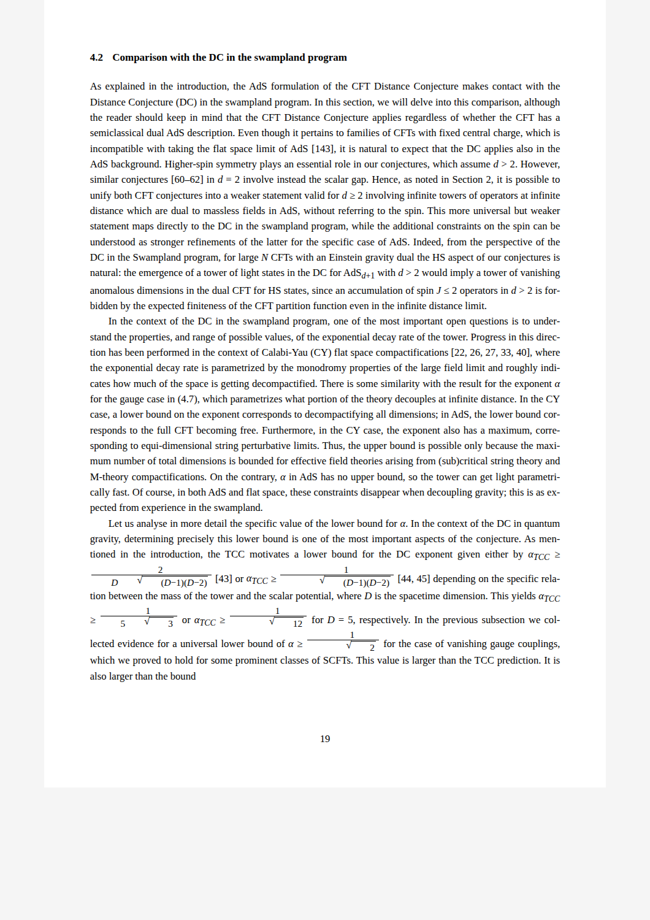4.2 Comparison with the DC in the swampland program
As explained in the introduction, the AdS formulation of the CFT Distance Conjecture makes contact with the Distance Conjecture (DC) in the swampland program. In this section, we will delve into this comparison, although the reader should keep in mind that the CFT Distance Conjecture applies regardless of whether the CFT has a semiclassical dual AdS description. Even though it pertains to families of CFTs with fixed central charge, which is incompatible with taking the flat space limit of AdS [143], it is natural to expect that the DC applies also in the AdS background. Higher-spin symmetry plays an essential role in our conjectures, which assume d > 2. However, similar conjectures [60–62] in d = 2 involve instead the scalar gap. Hence, as noted in Section 2, it is possible to unify both CFT conjectures into a weaker statement valid for d ≥ 2 involving infinite towers of operators at infinite distance which are dual to massless fields in AdS, without referring to the spin. This more universal but weaker statement maps directly to the DC in the swampland program, while the additional constraints on the spin can be understood as stronger refinements of the latter for the specific case of AdS. Indeed, from the perspective of the DC in the Swampland program, for large N CFTs with an Einstein gravity dual the HS aspect of our conjectures is natural: the emergence of a tower of light states in the DC for AdSd+1 with d > 2 would imply a tower of vanishing anomalous dimensions in the dual CFT for HS states, since an accumulation of spin J ≤ 2 operators in d > 2 is forbidden by the expected finiteness of the CFT partition function even in the infinite distance limit.
In the context of the DC in the swampland program, one of the most important open questions is to understand the properties, and range of possible values, of the exponential decay rate of the tower. Progress in this direction has been performed in the context of Calabi-Yau (CY) flat space compactifications [22, 26, 27, 33, 40], where the exponential decay rate is parametrized by the monodromy properties of the large field limit and roughly indicates how much of the space is getting decompactified. There is some similarity with the result for the exponent α for the gauge case in (4.7), which parametrizes what portion of the theory decouples at infinite distance. In the CY case, a lower bound on the exponent corresponds to decompactifying all dimensions; in AdS, the lower bound corresponds to the full CFT becoming free. Furthermore, in the CY case, the exponent also has a maximum, corresponding to equi-dimensional string perturbative limits. Thus, the upper bound is possible only because the maximum number of total dimensions is bounded for effective field theories arising from (sub)critical string theory and M-theory compactifications. On the contrary, α in AdS has no upper bound, so the tower can get light parametrically fast. Of course, in both AdS and flat space, these constraints disappear when decoupling gravity; this is as expected from experience in the swampland.
Let us analyse in more detail the specific value of the lower bound for α. In the context of the DC in quantum gravity, determining precisely this lower bound is one of the most important aspects of the conjecture. As mentioned in the introduction, the TCC motivates a lower bound for the DC exponent given either by αTCC ≥ 2 D(D−1)(D−2) [43] or αTCC ≥ 1(D−1)(D−2) [44, 45] depending on the specific relation between the mass of the tower and the scalar potential, where D is the spacetime dimension. This yields αTCC ≥ 153 or αTCC ≥ 112 for D = 5, respectively. In the previous subsection we collected evidence for a universal lower bound of α ≥ 12 for the case of vanishing gauge couplings, which we proved to hold for some prominent classes of SCFTs. This value is larger than the TCC prediction. It is also larger than the bound
19